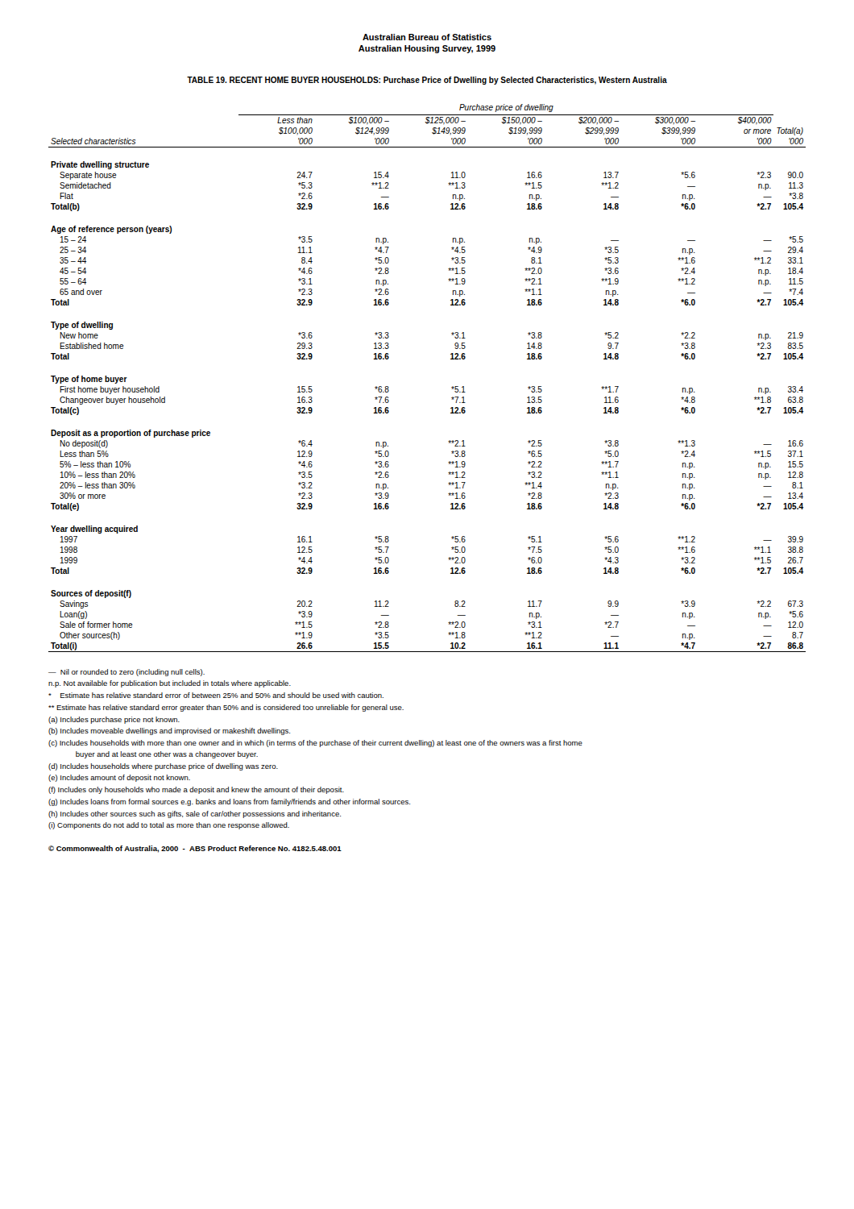Australian Bureau of Statistics
Australian Housing Survey, 1999
TABLE 19. RECENT HOME BUYER HOUSEHOLDS: Purchase Price of Dwelling by Selected Characteristics, Western Australia
| | Purchase price of dwelling | |
| | Less than | $100,000 – | $125,000 – | $150,000 – | $200,000 – | $300,000 – | $400,000 | |
| | $100,000 | $124,999 | $149,999 | $199,999 | $299,999 | $399,999 | or more | Total(a) |
| Selected characteristics | '000 | '000 | '000 | '000 | '000 | '000 | '000 | '000 |
| Private dwelling structure | |
| Separate house | 24.7 | 15.4 | 11.0 | 16.6 | 13.7 | *5.6 | *2.3 | 90.0 |
| Semidetached | *5.3 | **1.2 | **1.3 | **1.5 | **1.2 | — | n.p. | 11.3 |
| Flat | *2.6 | — | n.p. | n.p. | — | n.p. | — | *3.8 |
| Total(b) | 32.9 | 16.6 | 12.6 | 18.6 | 14.8 | *6.0 | *2.7 | 105.4 |
| Age of reference person (years) | |
| 15 – 24 | *3.5 | n.p. | n.p. | n.p. | — | — | — | *5.5 |
| 25 – 34 | 11.1 | *4.7 | *4.5 | *4.9 | *3.5 | n.p. | — | 29.4 |
| 35 – 44 | 8.4 | *5.0 | *3.5 | 8.1 | *5.3 | **1.6 | **1.2 | 33.1 |
| 45 – 54 | *4.6 | *2.8 | **1.5 | **2.0 | *3.6 | *2.4 | n.p. | 18.4 |
| 55 – 64 | *3.1 | n.p. | **1.9 | **2.1 | **1.9 | **1.2 | n.p. | 11.5 |
| 65 and over | *2.3 | *2.6 | n.p. | **1.1 | n.p. | — | — | *7.4 |
| Total | 32.9 | 16.6 | 12.6 | 18.6 | 14.8 | *6.0 | *2.7 | 105.4 |
| Type of dwelling | |
| New home | *3.6 | *3.3 | *3.1 | *3.8 | *5.2 | *2.2 | n.p. | 21.9 |
| Established home | 29.3 | 13.3 | 9.5 | 14.8 | 9.7 | *3.8 | *2.3 | 83.5 |
| Total | 32.9 | 16.6 | 12.6 | 18.6 | 14.8 | *6.0 | *2.7 | 105.4 |
| Type of home buyer | |
| First home buyer household | 15.5 | *6.8 | *5.1 | *3.5 | **1.7 | n.p. | n.p. | 33.4 |
| Changeover buyer household | 16.3 | *7.6 | *7.1 | 13.5 | 11.6 | *4.8 | **1.8 | 63.8 |
| Total(c) | 32.9 | 16.6 | 12.6 | 18.6 | 14.8 | *6.0 | *2.7 | 105.4 |
| Deposit as a proportion of purchase price | |
| No deposit(d) | *6.4 | n.p. | **2.1 | *2.5 | *3.8 | **1.3 | — | 16.6 |
| Less than 5% | 12.9 | *5.0 | *3.8 | *6.5 | *5.0 | *2.4 | **1.5 | 37.1 |
| 5% – less than 10% | *4.6 | *3.6 | **1.9 | *2.2 | **1.7 | n.p. | n.p. | 15.5 |
| 10% – less than 20% | *3.5 | *2.6 | **1.2 | *3.2 | **1.1 | n.p. | n.p. | 12.8 |
| 20% – less than 30% | *3.2 | n.p. | **1.7 | **1.4 | n.p. | n.p. | — | 8.1 |
| 30% or more | *2.3 | *3.9 | **1.6 | *2.8 | *2.3 | n.p. | — | 13.4 |
| Total(e) | 32.9 | 16.6 | 12.6 | 18.6 | 14.8 | *6.0 | *2.7 | 105.4 |
| Year dwelling acquired | |
| 1997 | 16.1 | *5.8 | *5.6 | *5.1 | *5.6 | **1.2 | — | 39.9 |
| 1998 | 12.5 | *5.7 | *5.0 | *7.5 | *5.0 | **1.6 | **1.1 | 38.8 |
| 1999 | *4.4 | *5.0 | **2.0 | *6.0 | *4.3 | *3.2 | **1.5 | 26.7 |
| Total | 32.9 | 16.6 | 12.6 | 18.6 | 14.8 | *6.0 | *2.7 | 105.4 |
| Sources of deposit(f) | |
| Savings | 20.2 | 11.2 | 8.2 | 11.7 | 9.9 | *3.9 | *2.2 | 67.3 |
| Loan(g) | *3.9 | — | — | n.p. | — | n.p. | n.p. | *5.6 |
| Sale of former home | **1.5 | *2.8 | **2.0 | *3.1 | *2.7 | — | — | 12.0 |
| Other sources(h) | **1.9 | *3.5 | **1.8 | **1.2 | — | n.p. | — | 8.7 |
| Total(i) | 26.6 | 15.5 | 10.2 | 16.1 | 11.1 | *4.7 | *2.7 | 86.8 |
— Nil or rounded to zero (including null cells).
n.p. Not available for publication but included in totals where applicable.
* Estimate has relative standard error of between 25% and 50% and should be used with caution.
** Estimate has relative standard error greater than 50% and is considered too unreliable for general use.
(a) Includes purchase price not known.
(b) Includes moveable dwellings and improvised or makeshift dwellings.
(c) Includes households with more than one owner and in which (in terms of the purchase of their current dwelling) at least one of the owners was a first home
buyer and at least one other was a changeover buyer.
(d) Includes households where purchase price of dwelling was zero.
(e) Includes amount of deposit not known.
(f) Includes only households who made a deposit and knew the amount of their deposit.
(g) Includes loans from formal sources e.g. banks and loans from family/friends and other informal sources.
(h) Includes other sources such as gifts, sale of car/other possessions and inheritance.
(i) Components do not add to total as more than one response allowed.
© Commonwealth of Australia, 2000 - ABS Product Reference No. 4182.5.48.001